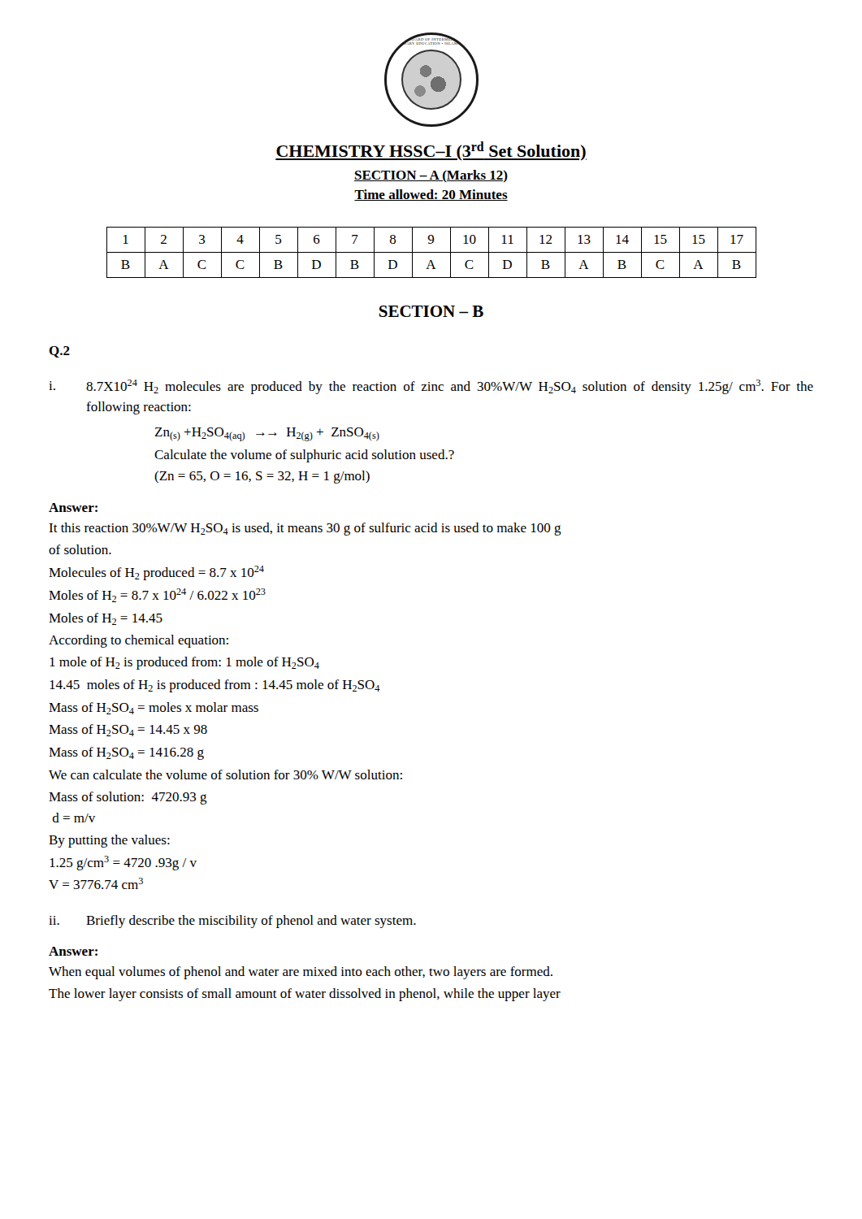CHEMISTRY HSSC–I (3rd Set Solution)
SECTION – A (Marks 12)
Time allowed: 20 Minutes
| 1 | 2 | 3 | 4 | 5 | 6 | 7 | 8 | 9 | 10 | 11 | 12 | 13 | 14 | 15 | 15 | 17 |
| B | A | C | C | B | D | B | D | A | C | D | B | A | B | C | A | B |
SECTION – B
Q.2
i.
8.7X1024 H2 molecules are produced by the reaction of zinc and 30%W/W H2SO4 solution of density 1.25g/ cm3. For the following reaction:
Zn(s) +H2SO4(aq) →→ H2(g) + ZnSO4(s)
Calculate the volume of sulphuric acid solution used.?
(Zn = 65, O = 16, S = 32, H = 1 g/mol)
Answer:
It this reaction 30%W/W H2SO4 is used, it means 30 g of sulfuric acid is used to make 100 g
of solution.
Molecules of H2 produced = 8.7 x 1024
Moles of H2 = 8.7 x 1024 / 6.022 x 1023
Moles of H2 = 14.45
According to chemical equation:
1 mole of H2 is produced from: 1 mole of H2SO4
14.45 moles of H2 is produced from : 14.45 mole of H2SO4
Mass of H2SO4 = moles x molar mass
Mass of H2SO4 = 14.45 x 98
Mass of H2SO4 = 1416.28 g
We can calculate the volume of solution for 30% W/W solution:
Mass of solution: 4720.93 g
d = m/v
By putting the values:
1.25 g/cm3 = 4720 .93g / v
V = 3776.74 cm3
ii.
Briefly describe the miscibility of phenol and water system.
Answer:
When equal volumes of phenol and water are mixed into each other, two layers are formed.
The lower layer consists of small amount of water dissolved in phenol, while the upper layer